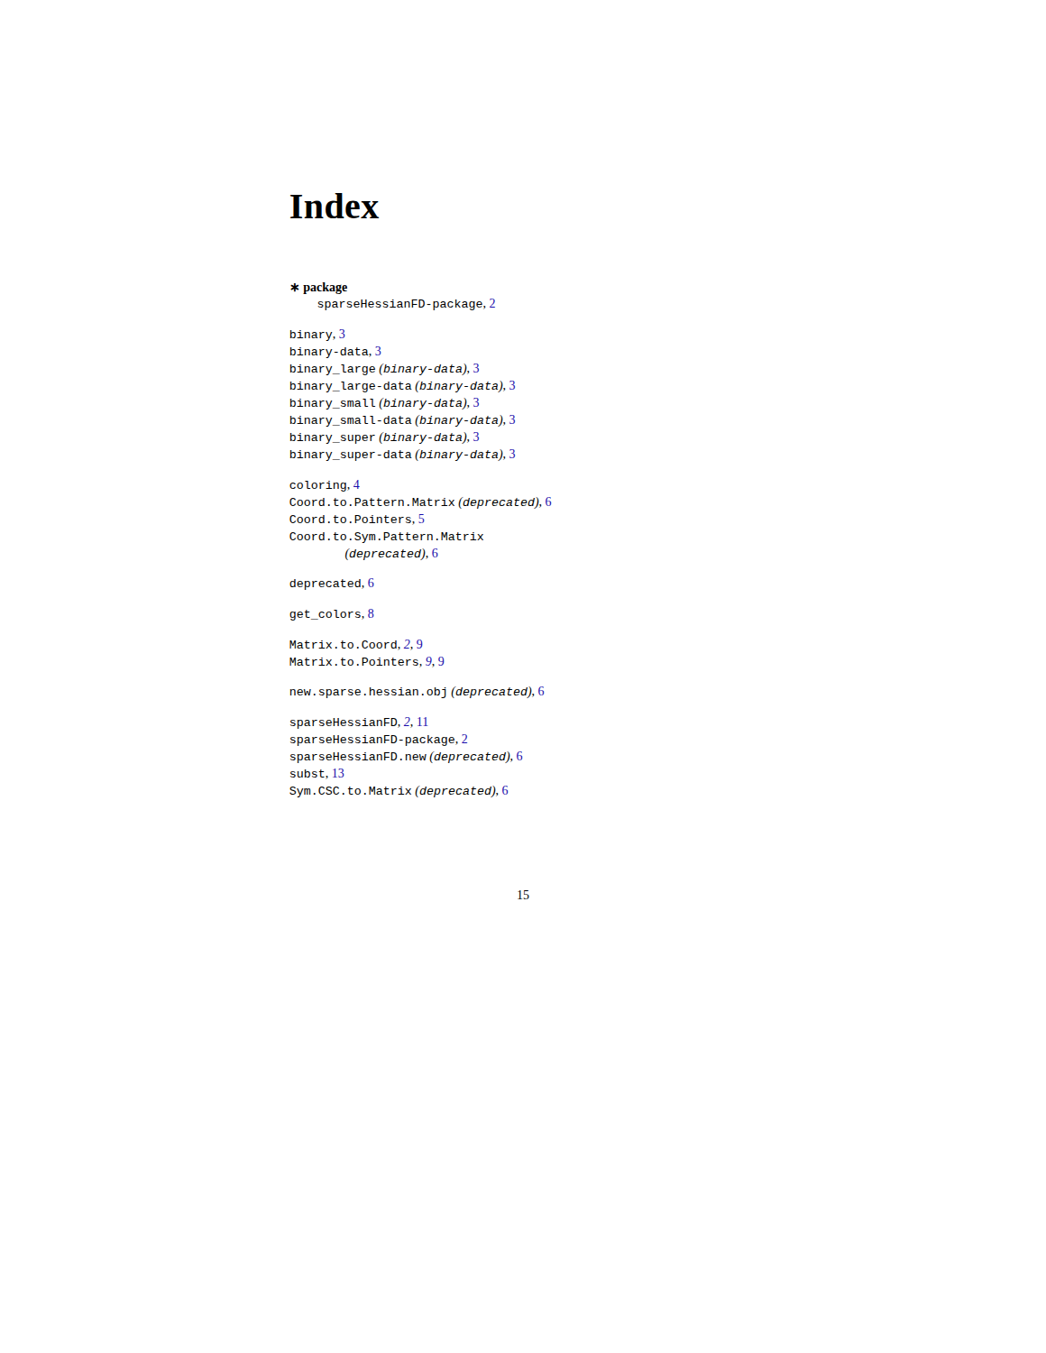Index
∗ package
sparseHessianFD-package, 2
binary, 3
binary-data, 3
binary_large (binary-data), 3
binary_large-data (binary-data), 3
binary_small (binary-data), 3
binary_small-data (binary-data), 3
binary_super (binary-data), 3
binary_super-data (binary-data), 3
coloring, 4
Coord.to.Pattern.Matrix (deprecated), 6
Coord.to.Pointers, 5
Coord.to.Sym.Pattern.Matrix
(deprecated), 6
deprecated, 6
get_colors, 8
Matrix.to.Coord, 2, 9
Matrix.to.Pointers, 9, 9
new.sparse.hessian.obj (deprecated), 6
sparseHessianFD, 2, 11
sparseHessianFD-package, 2
sparseHessianFD.new (deprecated), 6
subst, 13
Sym.CSC.to.Matrix (deprecated), 6
15